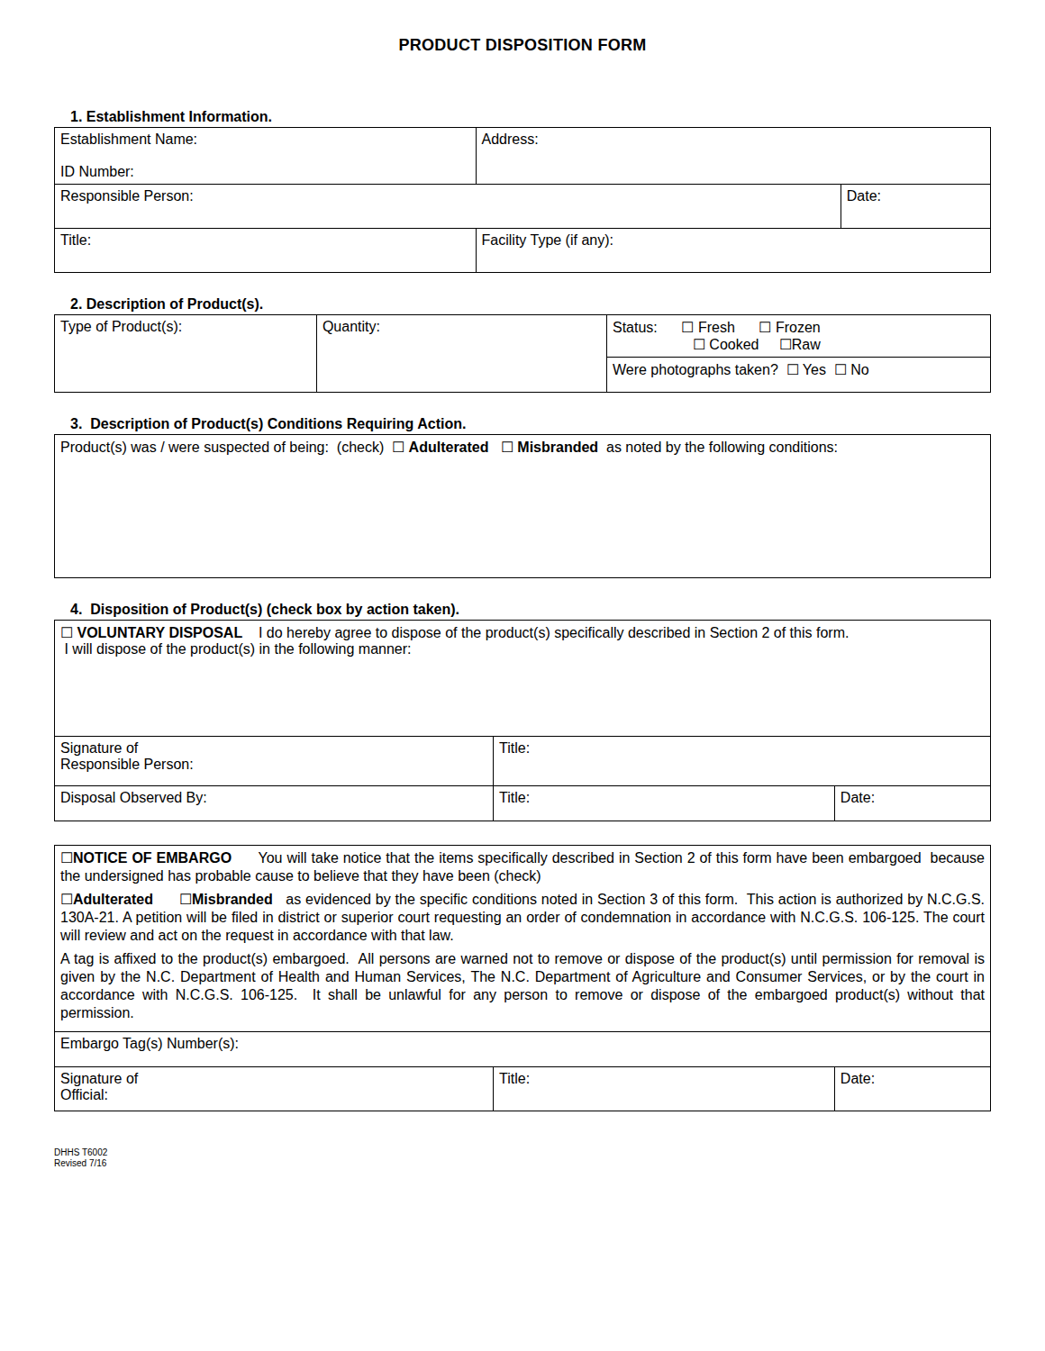PRODUCT DISPOSITION FORM
1. Establishment Information.
| Establishment Name: ID Number: | Address: |
| Responsible Person: | Date: |
| Title: | Facility Type (if any): |
2. Description of Product(s).
| Type of Product(s): | Quantity: | Status: ☐ Fresh ☐ Frozen ☐ Cooked ☐ Raw |
| Were photographs taken? ☐ Yes ☐ No |
3. Description of Product(s) Conditions Requiring Action.
| Product(s) was / were suspected of being: (check) ☐ Adulterated ☐ Misbranded as noted by the following conditions: |
4. Disposition of Product(s) (check box by action taken).
| ☐ VOLUNTARY DISPOSAL I do hereby agree to dispose of the product(s) specifically described in Section 2 of this form. I will dispose of the product(s) in the following manner: |
| Signature of Responsible Person: | Title: |
| Disposal Observed By: | Title: | Date: |
| ☐ NOTICE OF EMBARGO You will take notice that the items specifically described in Section 2 of this form have been embargoed because the undersigned has probable cause to believe that they have been (check) ☐ Adulterated ☐ Misbranded as evidenced by the specific conditions noted in Section 3 of this form. This action is authorized by N.C.G.S. 130A-21. A petition will be filed in district or superior court requesting an order of condemnation in accordance with N.C.G.S. 106-125. The court will review and act on the request in accordance with that law. A tag is affixed to the product(s) embargoed. All persons are warned not to remove or dispose of the product(s) until permission for removal is given by the N.C. Department of Health and Human Services, The N.C. Department of Agriculture and Consumer Services, or by the court in accordance with N.C.G.S. 106-125. It shall be unlawful for any person to remove or dispose of the embargoed product(s) without that permission. |
| Embargo Tag(s) Number(s): |
| Signature of Official: | Title: | Date: |
DHHS T6002
Revised 7/16